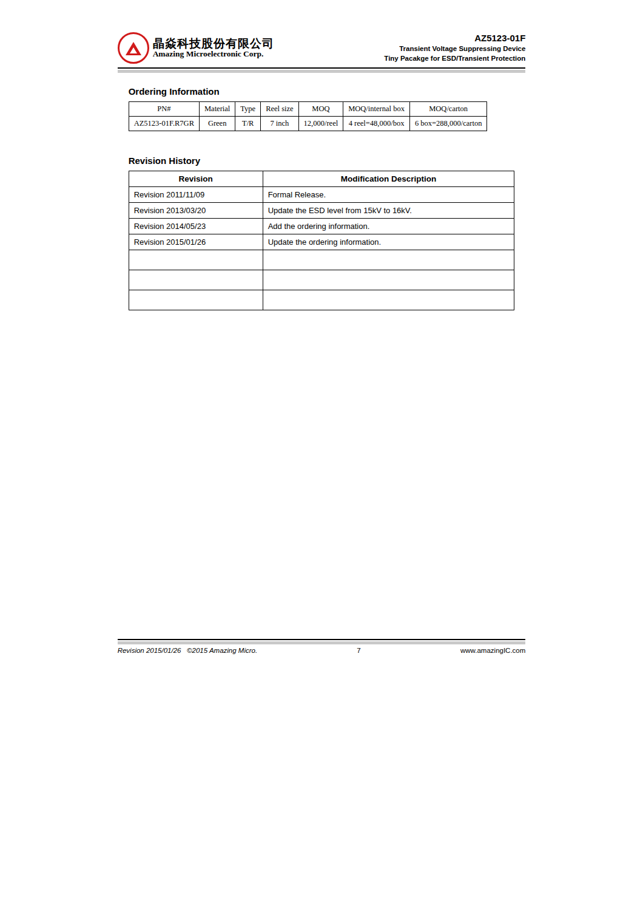晶焱科技股份有限公司
Amazing Microelectronic Corp.
AZ5123-01F
Transient Voltage Suppressing Device
Tiny Pacakge for ESD/Transient Protection
Ordering Information
| PN# | Material | Type | Reel size | MOQ | MOQ/internal box | MOQ/carton |
| --- | --- | --- | --- | --- | --- | --- |
| AZ5123-01F.R7GR | Green | T/R | 7 inch | 12,000/reel | 4 reel=48,000/box | 6 box=288,000/carton |
Revision History
| Revision | Modification Description |
| --- | --- |
| Revision 2011/11/09 | Formal Release. |
| Revision 2013/03/20 | Update the ESD level from 15kV to 16kV. |
| Revision 2014/05/23 | Add the ordering information. |
| Revision 2015/01/26 | Update the ordering information. |
Revision 2015/01/26 ©2015 Amazing Micro.
7
www.amazingIC.com